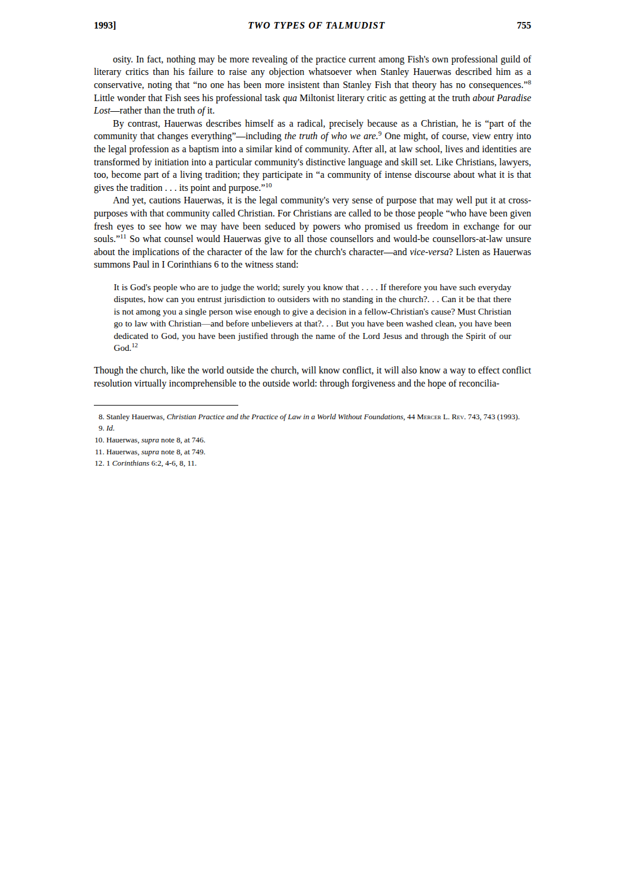1993] Two Types of Talmudist 755
osity. In fact, nothing may be more revealing of the practice current among Fish's own professional guild of literary critics than his failure to raise any objection whatsoever when Stanley Hauerwas described him as a conservative, noting that “no one has been more insistent than Stanley Fish that theory has no consequences.”8 Little wonder that Fish sees his professional task qua Miltonist literary critic as getting at the truth about Paradise Lost—rather than the truth of it.
By contrast, Hauerwas describes himself as a radical, precisely because as a Christian, he is “part of the community that changes everything”—including the truth of who we are.9 One might, of course, view entry into the legal profession as a baptism into a similar kind of community. After all, at law school, lives and identities are transformed by initiation into a particular community's distinctive language and skill set. Like Christians, lawyers, too, become part of a living tradition; they participate in “a community of intense discourse about what it is that gives the tradition . . . its point and purpose.”10
And yet, cautions Hauerwas, it is the legal community's very sense of purpose that may well put it at cross-purposes with that community called Christian. For Christians are called to be those people “who have been given fresh eyes to see how we may have been seduced by powers who promised us freedom in exchange for our souls.”11 So what counsel would Hauerwas give to all those counsellors and would-be counsellors-at-law unsure about the implications of the character of the law for the church's character—and vice-versa? Listen as Hauerwas summons Paul in I Corinthians 6 to the witness stand:
It is God's people who are to judge the world; surely you know that . . . . If therefore you have such everyday disputes, how can you entrust jurisdiction to outsiders with no standing in the church?. . . Can it be that there is not among you a single person wise enough to give a decision in a fellow-Christian's cause? Must Christian go to law with Christian—and before unbelievers at that?. . . But you have been washed clean, you have been dedicated to God, you have been justified through the name of the Lord Jesus and through the Spirit of our God.12
Though the church, like the world outside the church, will know conflict, it will also know a way to effect conflict resolution virtually incomprehensible to the outside world: through forgiveness and the hope of reconcilia-
Stanley Hauerwas, Christian Practice and the Practice of Law in a World Without Foundations, 44 Mercer L. Rev. 743, 743 (1993).
Id.
Hauerwas, supra note 8, at 746.
Hauerwas, supra note 8, at 749.
1 Corinthians 6:2, 4-6, 8, 11.